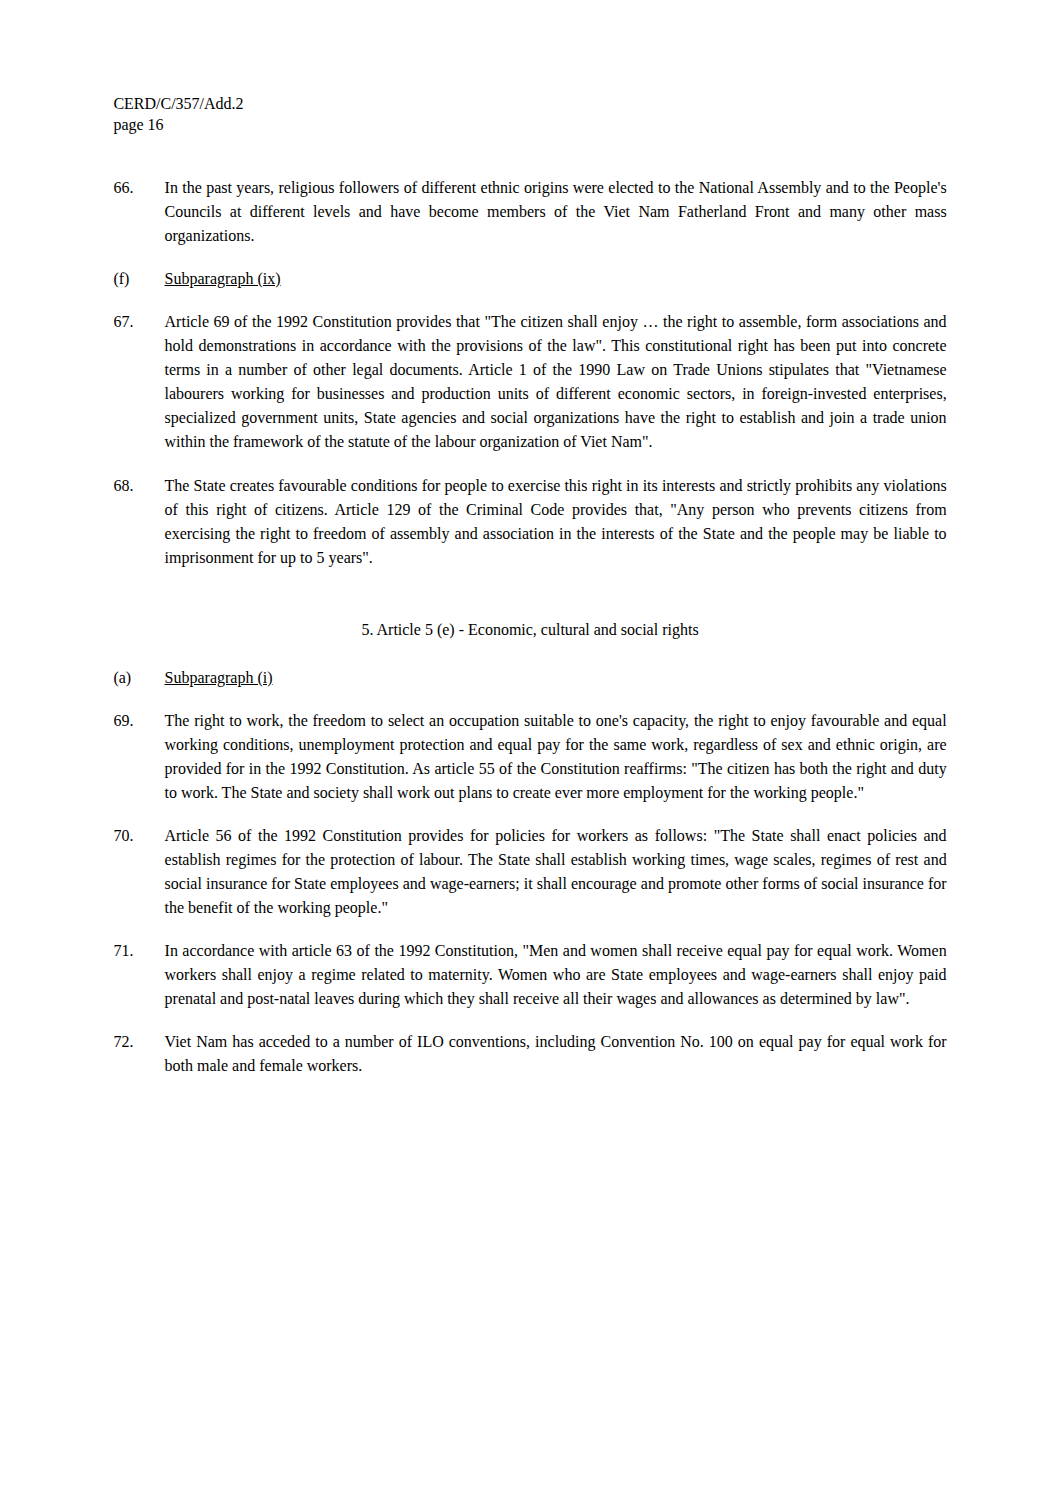CERD/C/357/Add.2
page 16
66.
In the past years, religious followers of different ethnic origins were elected to the National Assembly and to the People's Councils at different levels and have become members of the Viet Nam Fatherland Front and many other mass organizations.
(f) Subparagraph (ix)
67.
Article 69 of the 1992 Constitution provides that "The citizen shall enjoy … the right to assemble, form associations and hold demonstrations in accordance with the provisions of the law". This constitutional right has been put into concrete terms in a number of other legal documents. Article 1 of the 1990 Law on Trade Unions stipulates that "Vietnamese labourers working for businesses and production units of different economic sectors, in foreign-invested enterprises, specialized government units, State agencies and social organizations have the right to establish and join a trade union within the framework of the statute of the labour organization of Viet Nam".
68.
The State creates favourable conditions for people to exercise this right in its interests and strictly prohibits any violations of this right of citizens. Article 129 of the Criminal Code provides that, "Any person who prevents citizens from exercising the right to freedom of assembly and association in the interests of the State and the people may be liable to imprisonment for up to 5 years".
5. Article 5 (e) - Economic, cultural and social rights
(a) Subparagraph (i)
69.
The right to work, the freedom to select an occupation suitable to one's capacity, the right to enjoy favourable and equal working conditions, unemployment protection and equal pay for the same work, regardless of sex and ethnic origin, are provided for in the 1992 Constitution. As article 55 of the Constitution reaffirms: "The citizen has both the right and duty to work. The State and society shall work out plans to create ever more employment for the working people."
70.
Article 56 of the 1992 Constitution provides for policies for workers as follows: "The State shall enact policies and establish regimes for the protection of labour. The State shall establish working times, wage scales, regimes of rest and social insurance for State employees and wage-earners; it shall encourage and promote other forms of social insurance for the benefit of the working people."
71.
In accordance with article 63 of the 1992 Constitution, "Men and women shall receive equal pay for equal work. Women workers shall enjoy a regime related to maternity. Women who are State employees and wage-earners shall enjoy paid prenatal and post-natal leaves during which they shall receive all their wages and allowances as determined by law".
72.
Viet Nam has acceded to a number of ILO conventions, including Convention No. 100 on equal pay for equal work for both male and female workers.